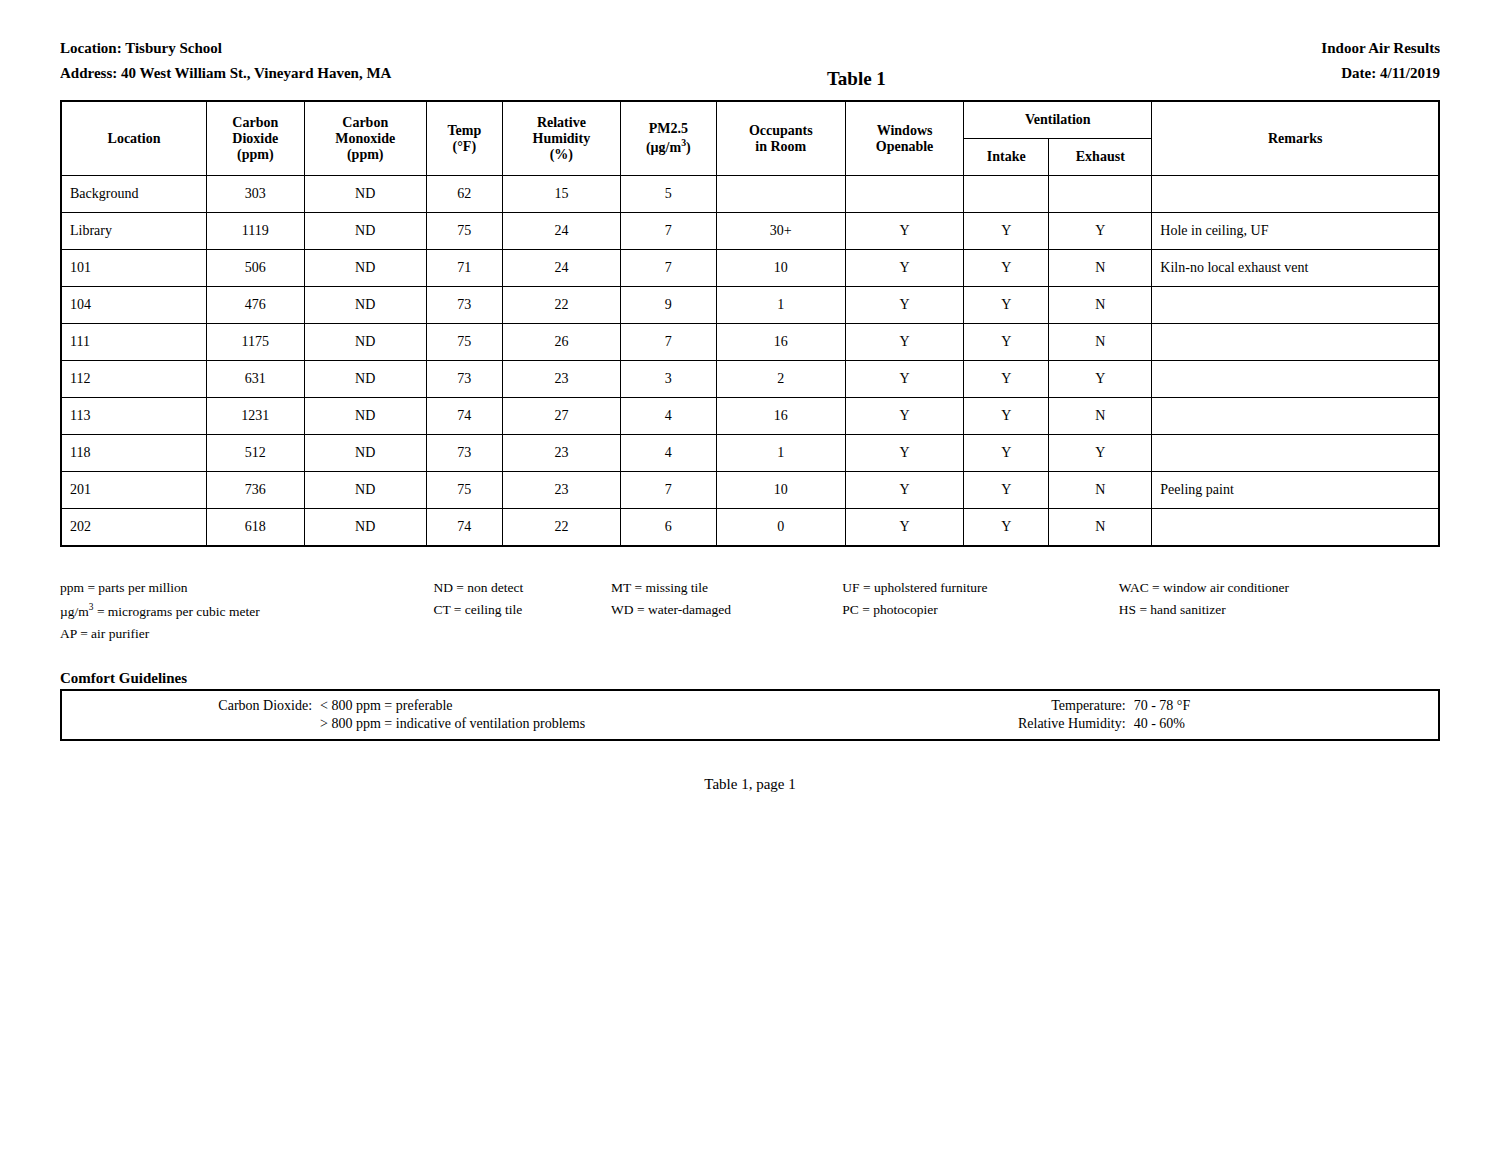Location: Tisbury School
Address: 40 West William St., Vineyard Haven, MA
Indoor Air Results
Date: 4/11/2019
Table 1
| Location | Carbon Dioxide (ppm) | Carbon Monoxide (ppm) | Temp (°F) | Relative Humidity (%) | PM2.5 (µg/m 3 ) | Occupants in Room | Windows Openable | Ventilation | Remarks |
| --- | --- | --- | --- | --- | --- | --- | --- | --- | --- |
| Intake | Exhaust |
| Background | 303 | ND | 62 | 15 | 5 | | | | | |
| Library | 1119 | ND | 75 | 24 | 7 | 30+ | Y | Y | Y | Hole in ceiling, UF |
| 101 | 506 | ND | 71 | 24 | 7 | 10 | Y | Y | N | Kiln-no local exhaust vent |
| 104 | 476 | ND | 73 | 22 | 9 | 1 | Y | Y | N | |
| 111 | 1175 | ND | 75 | 26 | 7 | 16 | Y | Y | N | |
| 112 | 631 | ND | 73 | 23 | 3 | 2 | Y | Y | Y | |
| 113 | 1231 | ND | 74 | 27 | 4 | 16 | Y | Y | N | |
| 118 | 512 | ND | 73 | 23 | 4 | 1 | Y | Y | Y | |
| 201 | 736 | ND | 75 | 23 | 7 | 10 | Y | Y | N | Peeling paint |
| 202 | 618 | ND | 74 | 22 | 6 | 0 | Y | Y | N | |
| ppm = parts per million | ND = non detect | MT = missing tile | UF = upholstered furniture | WAC = window air conditioner |
| µg/m 3 = micrograms per cubic meter | CT = ceiling tile | WD = water-damaged | PC = photocopier | HS = hand sanitizer |
| AP = air purifier | | | | |
Comfort Guidelines
| Carbon Dioxide: | < 800 ppm = preferable | Temperature: | 70 - 78 °F |
| | > 800 ppm = indicative of ventilation problems | Relative Humidity: | 40 - 60% |
Table 1, page 1